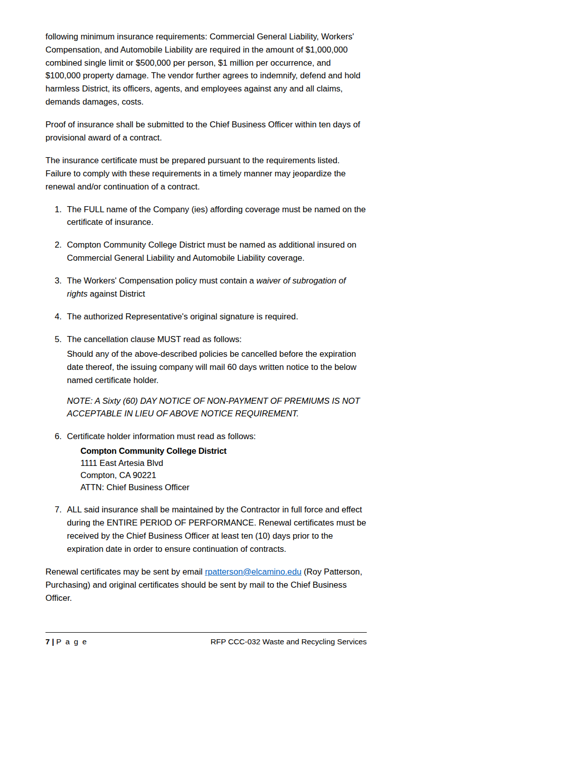following minimum insurance requirements: Commercial General Liability, Workers' Compensation, and Automobile Liability are required in the amount of $1,000,000 combined single limit or $500,000 per person, $1 million per occurrence, and $100,000 property damage. The vendor further agrees to indemnify, defend and hold harmless District, its officers, agents, and employees against any and all claims, demands damages, costs.
Proof of insurance shall be submitted to the Chief Business Officer within ten days of provisional award of a contract.
The insurance certificate must be prepared pursuant to the requirements listed. Failure to comply with these requirements in a timely manner may jeopardize the renewal and/or continuation of a contract.
The FULL name of the Company (ies) affording coverage must be named on the certificate of insurance.
Compton Community College District must be named as additional insured on Commercial General Liability and Automobile Liability coverage.
The Workers' Compensation policy must contain a waiver of subrogation of rights against District
The authorized Representative's original signature is required.
The cancellation clause MUST read as follows:
Should any of the above-described policies be cancelled before the expiration date thereof, the issuing company will mail 60 days written notice to the below named certificate holder.
NOTE: A Sixty (60) DAY NOTICE OF NON-PAYMENT OF PREMIUMS IS NOT ACCEPTABLE IN LIEU OF ABOVE NOTICE REQUIREMENT.
Certificate holder information must read as follows:
Compton Community College District
1111 East Artesia Blvd
Compton, CA 90221
ATTN: Chief Business Officer
ALL said insurance shall be maintained by the Contractor in full force and effect during the ENTIRE PERIOD OF PERFORMANCE. Renewal certificates must be received by the Chief Business Officer at least ten (10) days prior to the expiration date in order to ensure continuation of contracts.
Renewal certificates may be sent by email rpatterson@elcamino.edu (Roy Patterson, Purchasing) and original certificates should be sent by mail to the Chief Business Officer.
7 | P a g e
RFP CCC-032 Waste and Recycling Services